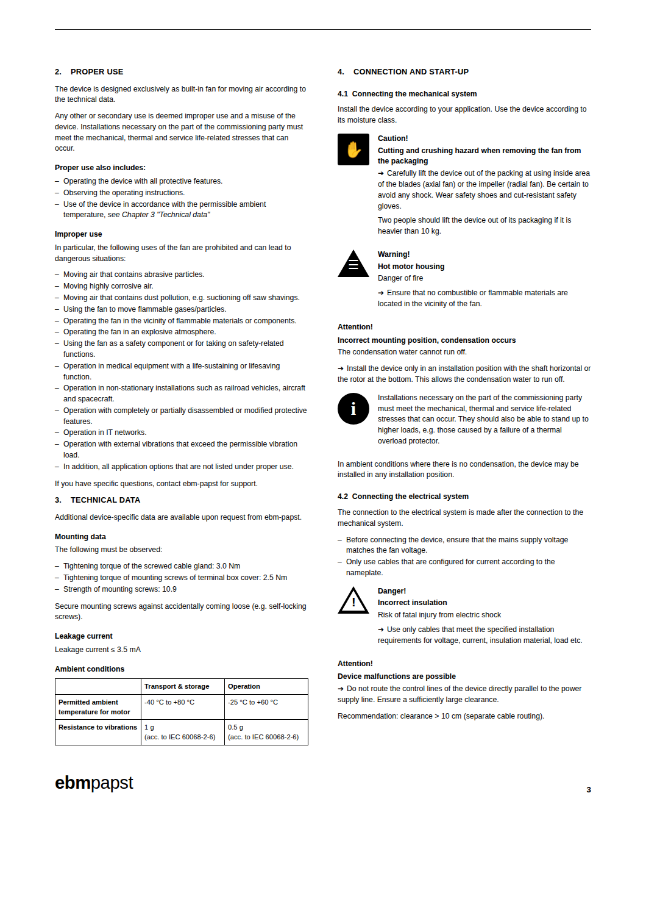2. PROPER USE
The device is designed exclusively as built-in fan for moving air according to the technical data.
Any other or secondary use is deemed improper use and a misuse of the device. Installations necessary on the part of the commissioning party must meet the mechanical, thermal and service life-related stresses that can occur.
Proper use also includes:
Operating the device with all protective features.
Observing the operating instructions.
Use of the device in accordance with the permissible ambient temperature, see Chapter 3 "Technical data"
Improper use
In particular, the following uses of the fan are prohibited and can lead to dangerous situations:
Moving air that contains abrasive particles.
Moving highly corrosive air.
Moving air that contains dust pollution, e.g. suctioning off saw shavings.
Using the fan to move flammable gases/particles.
Operating the fan in the vicinity of flammable materials or components.
Operating the fan in an explosive atmosphere.
Using the fan as a safety component or for taking on safety-related functions.
Operation in medical equipment with a life-sustaining or lifesaving function.
Operation in non-stationary installations such as railroad vehicles, aircraft and spacecraft.
Operation with completely or partially disassembled or modified protective features.
Operation in IT networks.
Operation with external vibrations that exceed the permissible vibration load.
In addition, all application options that are not listed under proper use.
If you have specific questions, contact ebm-papst for support.
3. TECHNICAL DATA
Additional device-specific data are available upon request from ebm-papst.
Mounting data
The following must be observed:
Tightening torque of the screwed cable gland: 3.0 Nm
Tightening torque of mounting screws of terminal box cover: 2.5 Nm
Strength of mounting screws: 10.9
Secure mounting screws against accidentally coming loose (e.g. self-locking screws).
Leakage current
Leakage current ≤ 3.5 mA
Ambient conditions
| | Transport & storage | Operation |
| --- | --- | --- |
| Permitted ambient temperature for motor | -40 °C to +80 °C | -25 °C to +60 °C |
| Resistance to vibrations | 1 g (acc. to IEC 60068-2-6) | 0.5 g (acc. to IEC 60068-2-6) |
4. CONNECTION AND START-UP
4.1 Connecting the mechanical system
Install the device according to your application. Use the device according to its moisture class.
✋
Caution!
Cutting and crushing hazard when removing the fan from the packaging
Carefully lift the device out of the packing at using inside area of the blades (axial fan) or the impeller (radial fan). Be certain to avoid any shock. Wear safety shoes and cut-resistant safety gloves.
Two people should lift the device out of its packaging if it is heavier than 10 kg.
☰
Warning!
Hot motor housing
Danger of fire
Ensure that no combustible or flammable materials are located in the vicinity of the fan.
Attention!
Incorrect mounting position, condensation occurs
The condensation water cannot run off.
Install the device only in an installation position with the shaft horizontal or the rotor at the bottom. This allows the condensation water to run off.
i
Installations necessary on the part of the commissioning party must meet the mechanical, thermal and service life-related stresses that can occur. They should also be able to stand up to higher loads, e.g. those caused by a failure of a thermal overload protector.
In ambient conditions where there is no condensation, the device may be installed in any installation position.
4.2 Connecting the electrical system
The connection to the electrical system is made after the connection to the mechanical system.
Before connecting the device, ensure that the mains supply voltage matches the fan voltage.
Only use cables that are configured for current according to the nameplate.
!
Danger!
Incorrect insulation
Risk of fatal injury from electric shock
Use only cables that meet the specified installation requirements for voltage, current, insulation material, load etc.
Attention!
Device malfunctions are possible
Do not route the control lines of the device directly parallel to the power supply line. Ensure a sufficiently large clearance.
Recommendation: clearance > 10 cm (separate cable routing).
ebmpapst
3